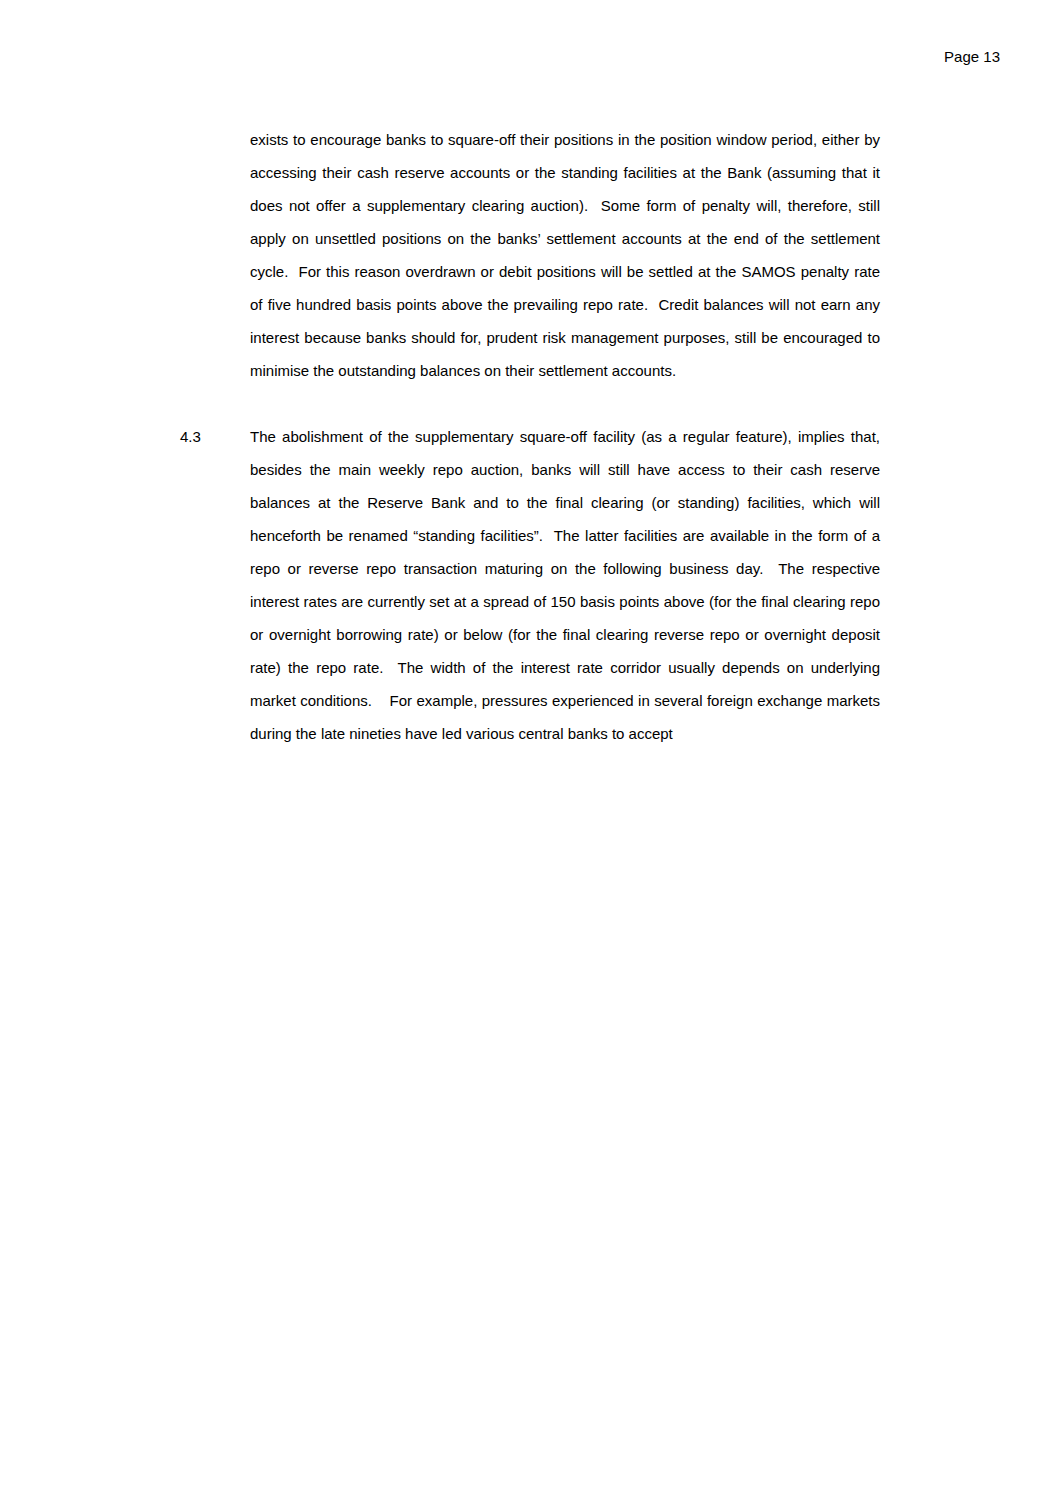Page 13
exists to encourage banks to square-off their positions in the position window period, either by accessing their cash reserve accounts or the standing facilities at the Bank (assuming that it does not offer a supplementary clearing auction). Some form of penalty will, therefore, still apply on unsettled positions on the banks’ settlement accounts at the end of the settlement cycle. For this reason overdrawn or debit positions will be settled at the SAMOS penalty rate of five hundred basis points above the prevailing repo rate. Credit balances will not earn any interest because banks should for, prudent risk management purposes, still be encouraged to minimise the outstanding balances on their settlement accounts.
4.3 The abolishment of the supplementary square-off facility (as a regular feature), implies that, besides the main weekly repo auction, banks will still have access to their cash reserve balances at the Reserve Bank and to the final clearing (or standing) facilities, which will henceforth be renamed “standing facilities”. The latter facilities are available in the form of a repo or reverse repo transaction maturing on the following business day. The respective interest rates are currently set at a spread of 150 basis points above (for the final clearing repo or overnight borrowing rate) or below (for the final clearing reverse repo or overnight deposit rate) the repo rate. The width of the interest rate corridor usually depends on underlying market conditions. For example, pressures experienced in several foreign exchange markets during the late nineties have led various central banks to accept